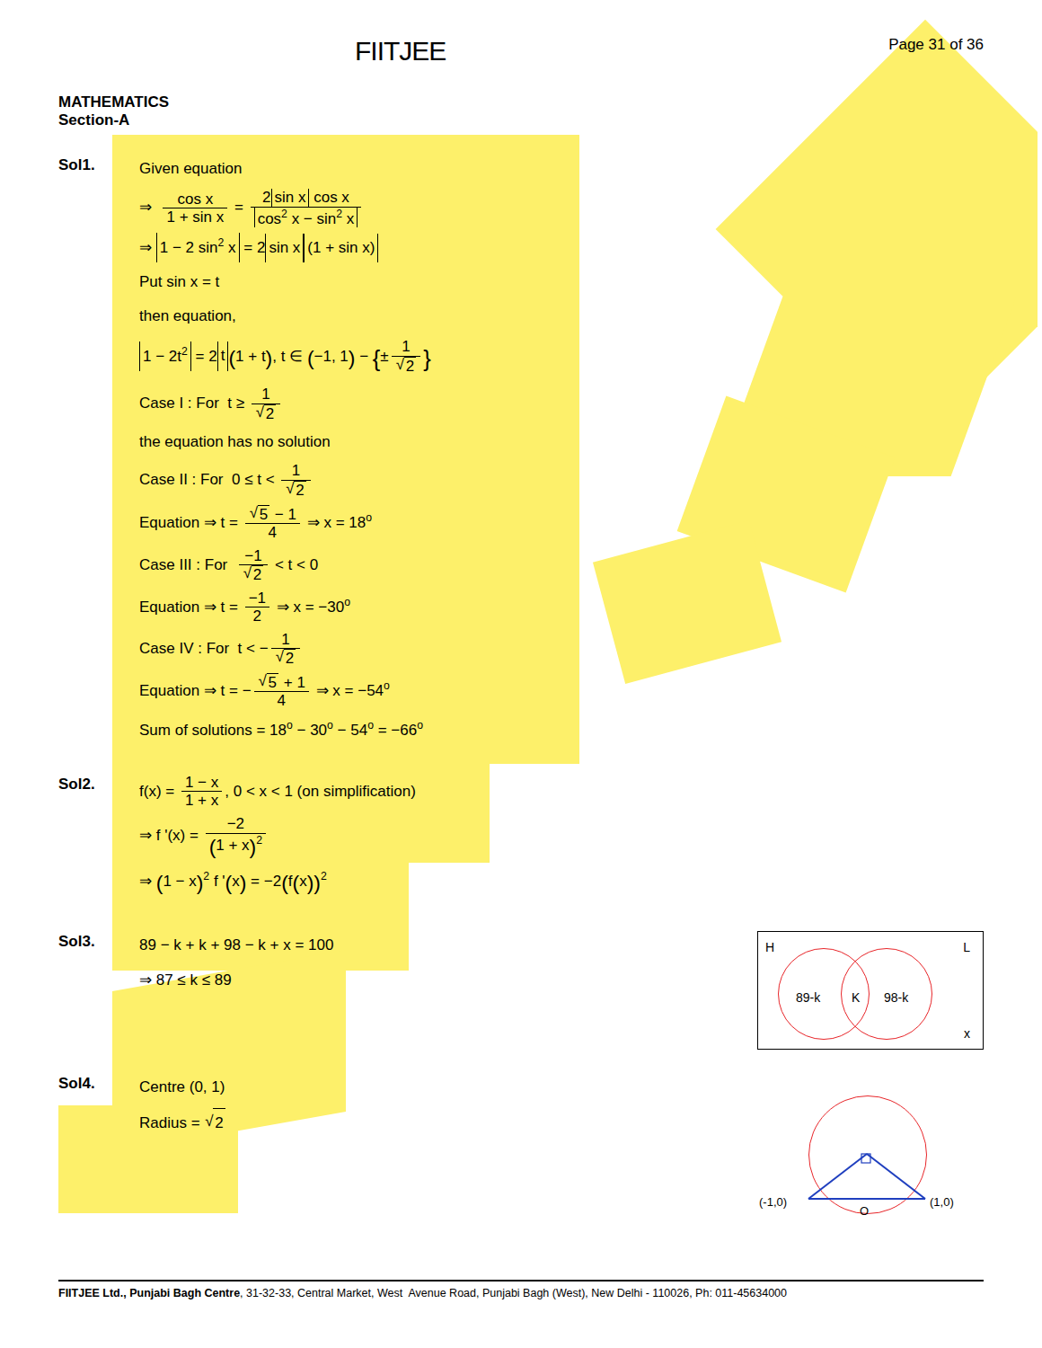FIITJEE
Page 31 of 36
MATHEMATICS
Section-A
Sol1.
Given equation
⇒ cos x 1 + sin x = 2sin x cos x cos2 x − sin2 x
⇒ 1 − 2 sin2 x = 2sin x(1 + sin x)
Put sin x = t
then equation,
1 − 2t2 = 2t(1 + t), t ∈ (−1, 1) − {±12}
Case I : For t ≥ 12
the equation has no solution
Case II : For 0 ≤ t < 12
Equation ⇒ t = 5 − 14 ⇒ x = 18o
Case III : For −12 < t < 0
Equation ⇒ t = −12 ⇒ x = −30o
Case IV : For t < −12
Equation ⇒ t = −5 + 14 ⇒ x = −54o
Sum of solutions = 18o − 30o − 54o = −66o
Sol2.
f(x) = 1 − x 1 + x, 0 < x < 1 (on simplification)
⇒ f '(x) = −2(1 + x)2
⇒ (1 − x)2 f '(x) = −2(f(x))2
Sol3.
89 − k + k + 98 − k + x = 100
⇒ 87 ≤ k ≤ 89
H L
89-k K 98-k x
Sol4.
Centre (0, 1)
Radius = 2
(-1,0) (1,0) O
FIITJEE Ltd., Punjabi Bagh Centre, 31-32-33, Central Market, West Avenue Road, Punjabi Bagh (West), New Delhi - 110026, Ph: 011-45634000